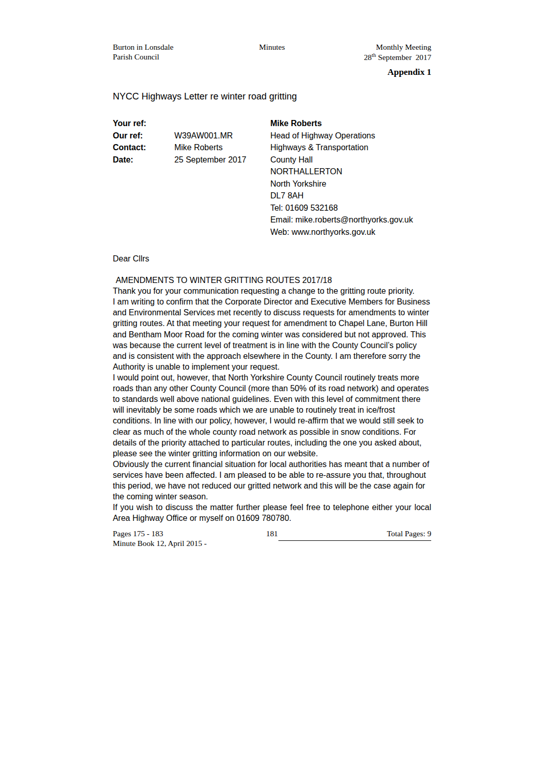| Burton in Lonsdale | Minutes | Monthly Meeting |
| Parish Council | | 28 th September 2017 |
Appendix 1
NYCC Highways Letter re winter road gritting
| Your ref: | | Mike Roberts |
| Our ref: | W39AW001.MR | Head of Highway Operations |
| Contact: | Mike Roberts | Highways & Transportation |
| Date: | 25 September 2017 | County Hall |
| | | NORTHALLERTON |
| | | North Yorkshire |
| | | DL7 8AH |
| | | Tel: 01609 532168 |
| | | Email: mike.roberts@northyorks.gov.uk |
| | | Web: www.northyorks.gov.uk |
Dear Cllrs
AMENDMENTS TO WINTER GRITTING ROUTES 2017/18
Thank you for your communication requesting a change to the gritting route priority.
I am writing to confirm that the Corporate Director and Executive Members for Business and Environmental Services met recently to discuss requests for amendments to winter gritting routes. At that meeting your request for amendment to Chapel Lane, Burton Hill and Bentham Moor Road for the coming winter was considered but not approved. This was because the current level of treatment is in line with the County Council’s policy and is consistent with the approach elsewhere in the County. I am therefore sorry the Authority is unable to implement your request.
I would point out, however, that North Yorkshire County Council routinely treats more roads than any other County Council (more than 50% of its road network) and operates to standards well above national guidelines. Even with this level of commitment there will inevitably be some roads which we are unable to routinely treat in ice/frost conditions. In line with our policy, however, I would re-affirm that we would still seek to clear as much of the whole county road network as possible in snow conditions. For details of the priority attached to particular routes, including the one you asked about, please see the winter gritting information on our website.
Obviously the current financial situation for local authorities has meant that a number of services have been affected. I am pleased to be able to re-assure you that, throughout this period, we have not reduced our gritted network and this will be the case again for the coming winter season.
If you wish to discuss the matter further please feel free to telephone either your local Area Highway Office or myself on 01609 780780.
| Pages 175 - 183 | 181 | Total Pages: 9 |
| Minute Book 12, April 2015 - | | |